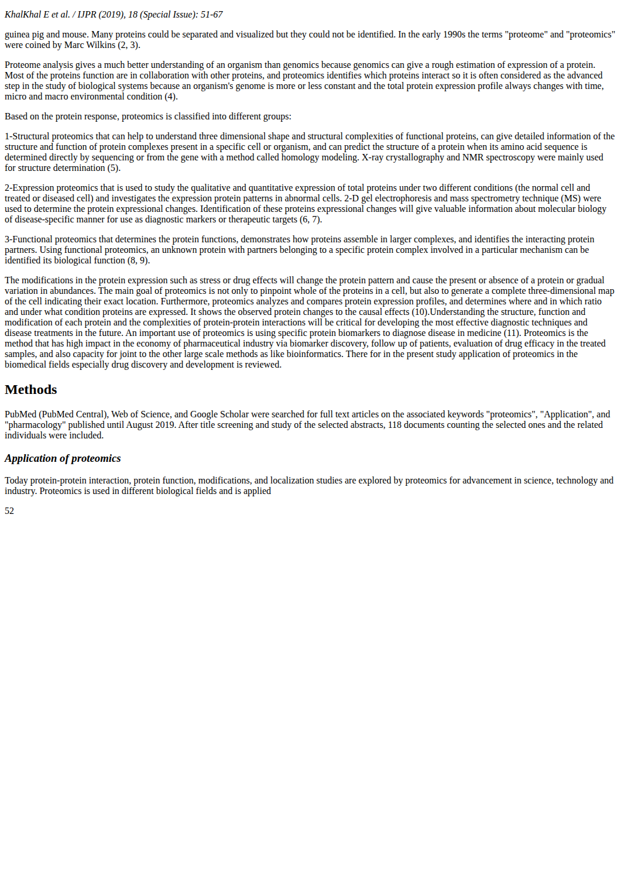KhalKhal E et al. / IJPR (2019), 18 (Special Issue): 51-67
guinea pig and mouse. Many proteins could be separated and visualized but they could not be identified. In the early 1990s the terms "proteome" and "proteomics" were coined by Marc Wilkins (2, 3).
Proteome analysis gives a much better understanding of an organism than genomics because genomics can give a rough estimation of expression of a protein. Most of the proteins function are in collaboration with other proteins, and proteomics identifies which proteins interact so it is often considered as the advanced step in the study of biological systems because an organism's genome is more or less constant and the total protein expression profile always changes with time, micro and macro environmental condition (4).
Based on the protein response, proteomics is classified into different groups:
1-Structural proteomics that can help to understand three dimensional shape and structural complexities of functional proteins, can give detailed information of the structure and function of protein complexes present in a specific cell or organism, and can predict the structure of a protein when its amino acid sequence is determined directly by sequencing or from the gene with a method called homology modeling. X-ray crystallography and NMR spectroscopy were mainly used for structure determination (5).
2-Expression proteomics that is used to study the qualitative and quantitative expression of total proteins under two different conditions (the normal cell and treated or diseased cell) and investigates the expression protein patterns in abnormal cells. 2-D gel electrophoresis and mass spectrometry technique (MS) were used to determine the protein expressional changes. Identification of these proteins expressional changes will give valuable information about molecular biology of disease-specific manner for use as diagnostic markers or therapeutic targets (6, 7).
3-Functional proteomics that determines the protein functions, demonstrates how proteins assemble in larger complexes, and identifies the interacting protein partners. Using functional proteomics, an unknown protein with partners belonging to a specific protein complex involved in a particular mechanism can be identified its biological function (8, 9).
The modifications in the protein expression such as stress or drug effects will change the protein pattern and cause the present or absence of a protein or gradual variation in abundances. The main goal of proteomics is not only to pinpoint whole of the proteins in a cell, but also to generate a complete three-dimensional map of the cell indicating their exact location. Furthermore, proteomics analyzes and compares protein expression profiles, and determines where and in which ratio and under what condition proteins are expressed. It shows the observed protein changes to the causal effects (10).Understanding the structure, function and modification of each protein and the complexities of protein-protein interactions will be critical for developing the most effective diagnostic techniques and disease treatments in the future. An important use of proteomics is using specific protein biomarkers to diagnose disease in medicine (11). Proteomics is the method that has high impact in the economy of pharmaceutical industry via biomarker discovery, follow up of patients, evaluation of drug efficacy in the treated samples, and also capacity for joint to the other large scale methods as like bioinformatics. There for in the present study application of proteomics in the biomedical fields especially drug discovery and development is reviewed.
Methods
PubMed (PubMed Central), Web of Science, and Google Scholar were searched for full text articles on the associated keywords "proteomics", "Application", and "pharmacology" published until August 2019. After title screening and study of the selected abstracts, 118 documents counting the selected ones and the related individuals were included.
Application of proteomics
Today protein-protein interaction, protein function, modifications, and localization studies are explored by proteomics for advancement in science, technology and industry. Proteomics is used in different biological fields and is applied
52